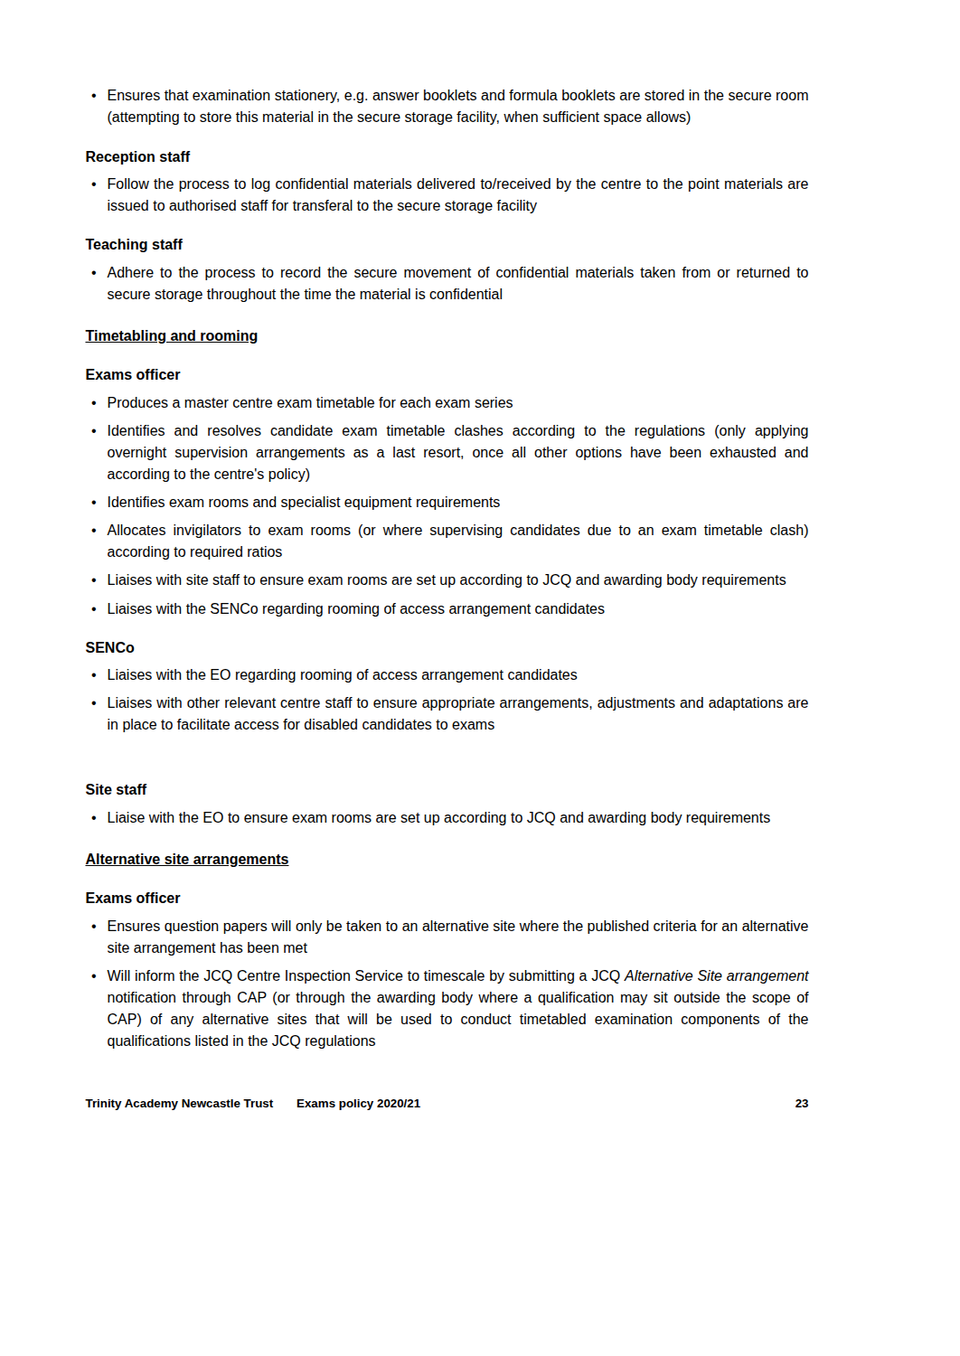Ensures that examination stationery, e.g. answer booklets and formula booklets are stored in the secure room (attempting to store this material in the secure storage facility, when sufficient space allows)
Reception staff
Follow the process to log confidential materials delivered to/received by the centre to the point materials are issued to authorised staff for transferal to the secure storage facility
Teaching staff
Adhere to the process to record the secure movement of confidential materials taken from or returned to secure storage throughout the time the material is confidential
Timetabling and rooming
Exams officer
Produces a master centre exam timetable for each exam series
Identifies and resolves candidate exam timetable clashes according to the regulations (only applying overnight supervision arrangements as a last resort, once all other options have been exhausted and according to the centre's policy)
Identifies exam rooms and specialist equipment requirements
Allocates invigilators to exam rooms (or where supervising candidates due to an exam timetable clash) according to required ratios
Liaises with site staff to ensure exam rooms are set up according to JCQ and awarding body requirements
Liaises with the SENCo regarding rooming of access arrangement candidates
SENCo
Liaises with the EO regarding rooming of access arrangement candidates
Liaises with other relevant centre staff to ensure appropriate arrangements, adjustments and adaptations are in place to facilitate access for disabled candidates to exams
Site staff
Liaise with the EO to ensure exam rooms are set up according to JCQ and awarding body requirements
Alternative site arrangements
Exams officer
Ensures question papers will only be taken to an alternative site where the published criteria for an alternative site arrangement has been met
Will inform the JCQ Centre Inspection Service to timescale by submitting a JCQ Alternative Site arrangement notification through CAP (or through the awarding body where a qualification may sit outside the scope of CAP) of any alternative sites that will be used to conduct timetabled examination components of the qualifications listed in the JCQ regulations
Trinity Academy Newcastle Trust Exams policy 2020/21 23